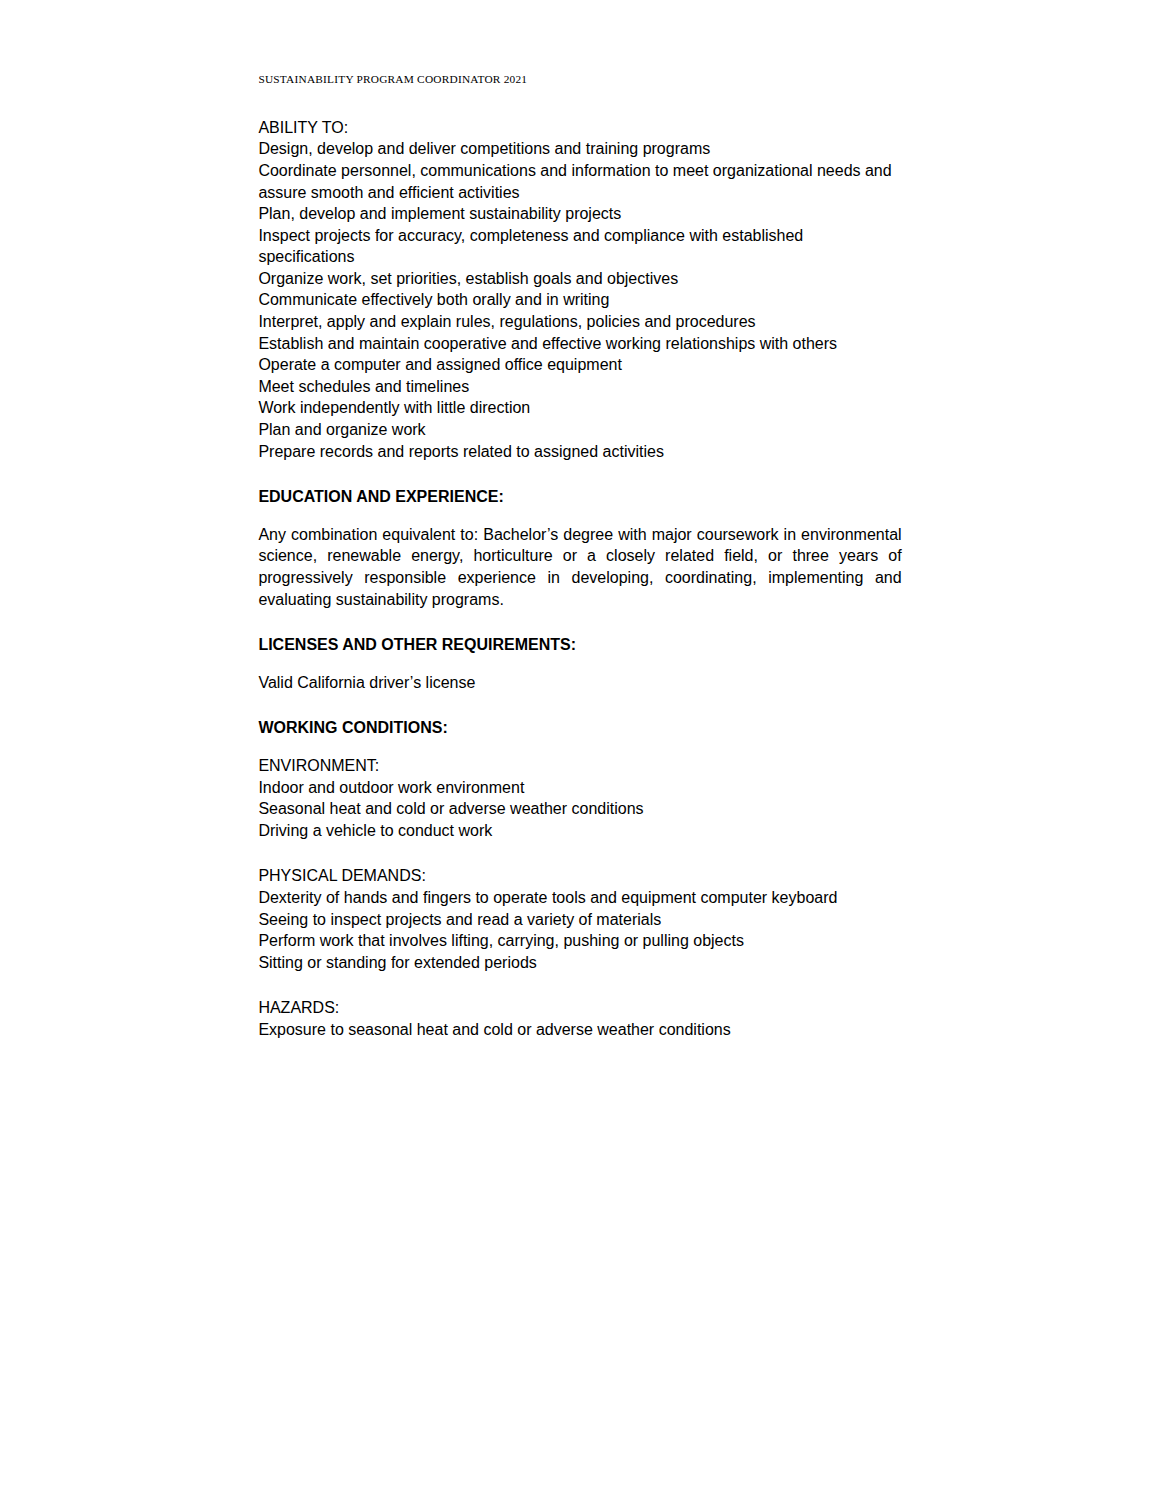Sustainability Program Coordinator 2021
ABILITY TO:
Design, develop and deliver competitions and training programs
Coordinate personnel, communications and information to meet organizational needs and assure smooth and efficient activities
Plan, develop and implement sustainability projects
Inspect projects for accuracy, completeness and compliance with established specifications
Organize work, set priorities, establish goals and objectives
Communicate effectively both orally and in writing
Interpret, apply and explain rules, regulations, policies and procedures
Establish and maintain cooperative and effective working relationships with others
Operate a computer and assigned office equipment
Meet schedules and timelines
Work independently with little direction
Plan and organize work
Prepare records and reports related to assigned activities
EDUCATION AND EXPERIENCE:
Any combination equivalent to: Bachelor’s degree with major coursework in environmental science, renewable energy, horticulture or a closely related field, or three years of progressively responsible experience in developing, coordinating, implementing and evaluating sustainability programs.
LICENSES AND OTHER REQUIREMENTS:
Valid California driver’s license
WORKING CONDITIONS:
ENVIRONMENT:
Indoor and outdoor work environment
Seasonal heat and cold or adverse weather conditions
Driving a vehicle to conduct work
PHYSICAL DEMANDS:
Dexterity of hands and fingers to operate tools and equipment computer keyboard
Seeing to inspect projects and read a variety of materials
Perform work that involves lifting, carrying, pushing or pulling objects
Sitting or standing for extended periods
HAZARDS:
Exposure to seasonal heat and cold or adverse weather conditions